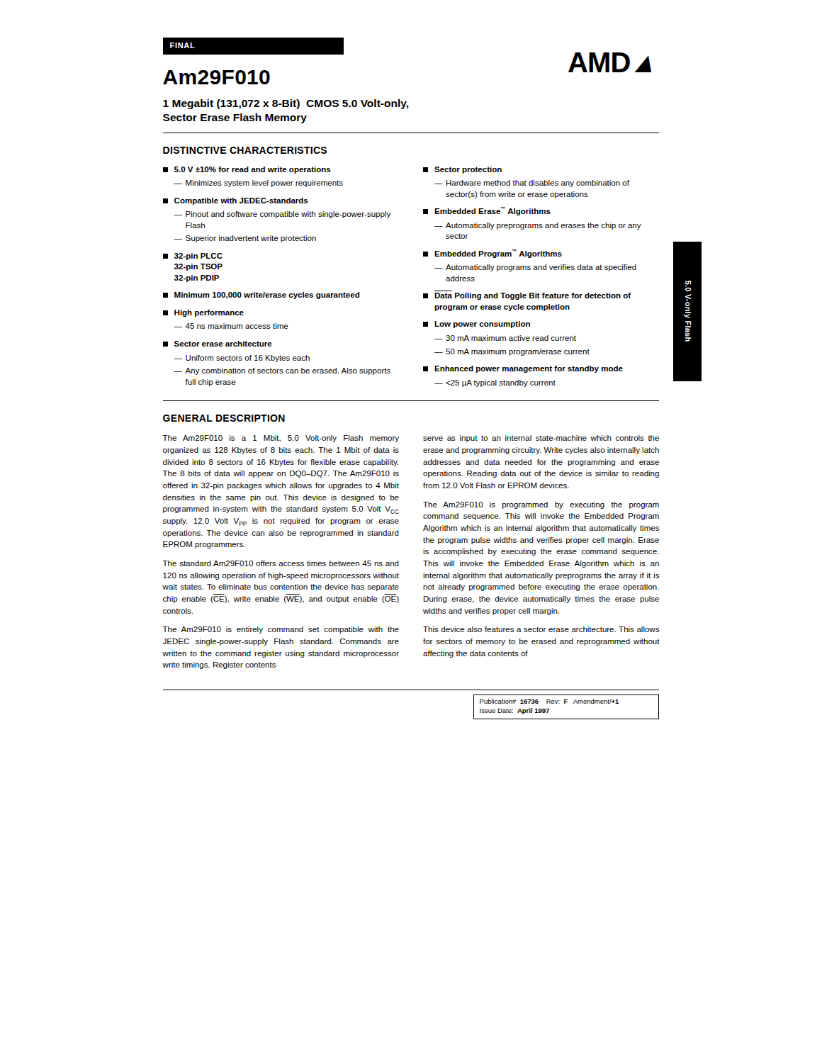5.0 V-only Flash
FINAL
AMD▲
Am29F010
1 Megabit (131,072 x 8-Bit) CMOS 5.0 Volt-only,
Sector Erase Flash Memory
DISTINCTIVE CHARACTERISTICS
5.0 V ±10% for read and write operations
Minimizes system level power requirements
Compatible with JEDEC-standards
Pinout and software compatible with single-power-supply Flash
Superior inadvertent write protection
32-pin PLCC
32-pin TSOP
32-pin PDIP
Minimum 100,000 write/erase cycles guaranteed
High performance
45 ns maximum access time
Sector erase architecture
Uniform sectors of 16 Kbytes each
Any combination of sectors can be erased. Also supports full chip erase
Sector protection
Hardware method that disables any combination of sector(s) from write or erase operations
Embedded Erase™ Algorithms
Automatically preprograms and erases the chip or any sector
Embedded Program™ Algorithms
Automatically programs and verifies data at specified address
Data Polling and Toggle Bit feature for detection of program or erase cycle completion
Low power consumption
30 mA maximum active read current
50 mA maximum program/erase current
Enhanced power management for standby mode
<25 µA typical standby current
GENERAL DESCRIPTION
The Am29F010 is a 1 Mbit, 5.0 Volt-only Flash memory organized as 128 Kbytes of 8 bits each. The 1 Mbit of data is divided into 8 sectors of 16 Kbytes for flexible erase capability. The 8 bits of data will appear on DQ0–DQ7. The Am29F010 is offered in 32-pin packages which allows for upgrades to 4 Mbit densities in the same pin out. This device is designed to be programmed in-system with the standard system 5.0 Volt VCC supply. 12.0 Volt VPP is not required for program or erase operations. The device can also be reprogrammed in standard EPROM programmers.
The standard Am29F010 offers access times between 45 ns and 120 ns allowing operation of high-speed microprocessors without wait states. To eliminate bus contention the device has separate chip enable (CE), write enable (WE), and output enable (OE) controls.
The Am29F010 is entirely command set compatible with the JEDEC single-power-supply Flash standard. Commands are written to the command register using standard microprocessor write timings. Register contents
serve as input to an internal state-machine which controls the erase and programming circuitry. Write cycles also internally latch addresses and data needed for the programming and erase operations. Reading data out of the device is similar to reading from 12.0 Volt Flash or EPROM devices.
The Am29F010 is programmed by executing the program command sequence. This will invoke the Embedded Program Algorithm which is an internal algorithm that automatically times the program pulse widths and verifies proper cell margin. Erase is accomplished by executing the erase command sequence. This will invoke the Embedded Erase Algorithm which is an internal algorithm that automatically preprograms the array if it is not already programmed before executing the erase operation. During erase, the device automatically times the erase pulse widths and verifies proper cell margin.
This device also features a sector erase architecture. This allows for sectors of memory to be erased and reprogrammed without affecting the data contents of
Publication# 16736 Rev: F Amendment/+1
Issue Date: April 1997